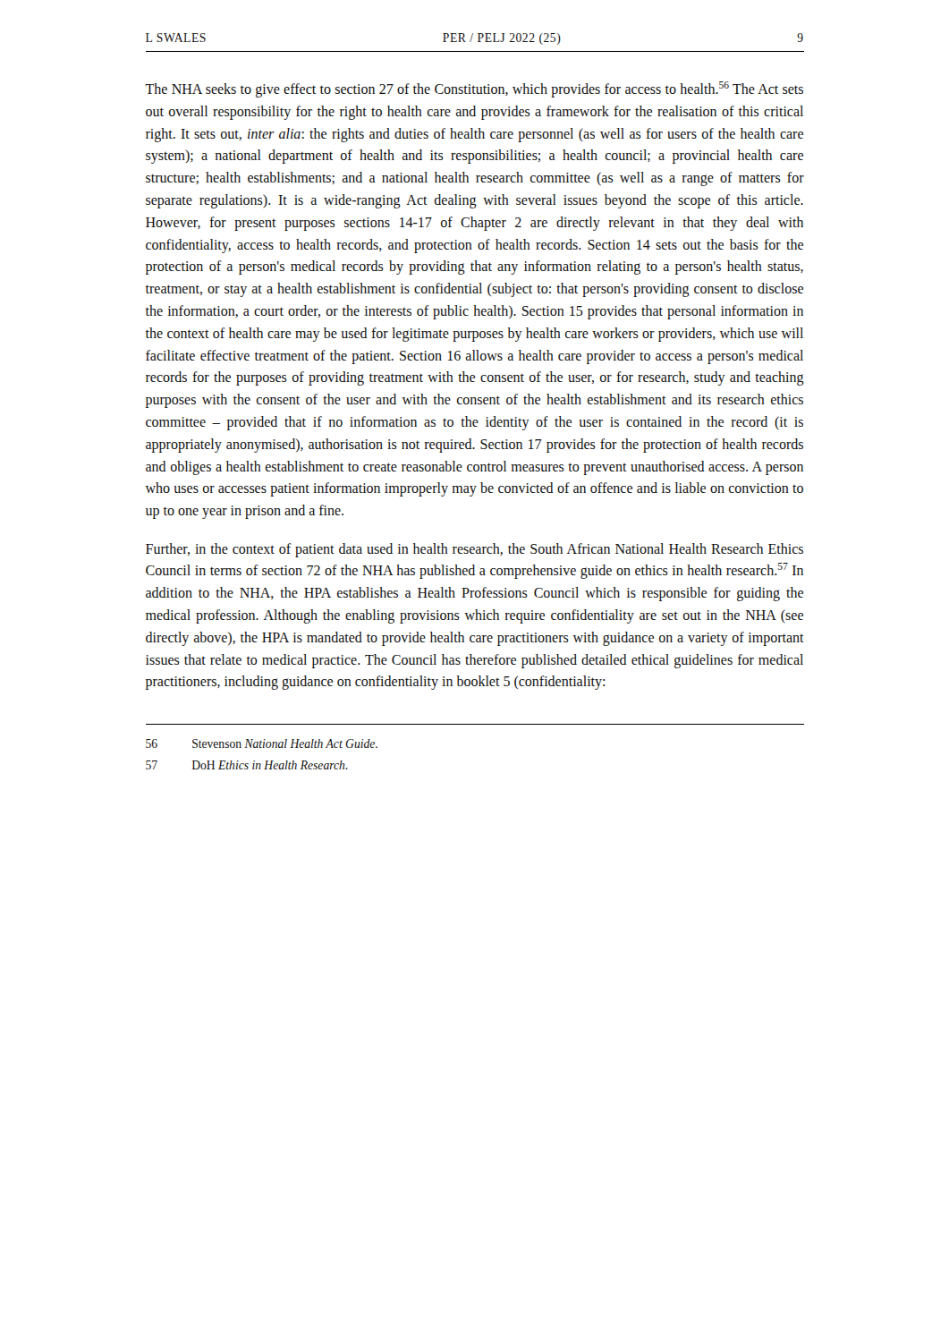L SWALES PER / PELJ 2022 (25) 9
The NHA seeks to give effect to section 27 of the Constitution, which provides for access to health.56 The Act sets out overall responsibility for the right to health care and provides a framework for the realisation of this critical right. It sets out, inter alia: the rights and duties of health care personnel (as well as for users of the health care system); a national department of health and its responsibilities; a health council; a provincial health care structure; health establishments; and a national health research committee (as well as a range of matters for separate regulations). It is a wide-ranging Act dealing with several issues beyond the scope of this article. However, for present purposes sections 14-17 of Chapter 2 are directly relevant in that they deal with confidentiality, access to health records, and protection of health records. Section 14 sets out the basis for the protection of a person's medical records by providing that any information relating to a person's health status, treatment, or stay at a health establishment is confidential (subject to: that person's providing consent to disclose the information, a court order, or the interests of public health). Section 15 provides that personal information in the context of health care may be used for legitimate purposes by health care workers or providers, which use will facilitate effective treatment of the patient. Section 16 allows a health care provider to access a person's medical records for the purposes of providing treatment with the consent of the user, or for research, study and teaching purposes with the consent of the user and with the consent of the health establishment and its research ethics committee – provided that if no information as to the identity of the user is contained in the record (it is appropriately anonymised), authorisation is not required. Section 17 provides for the protection of health records and obliges a health establishment to create reasonable control measures to prevent unauthorised access. A person who uses or accesses patient information improperly may be convicted of an offence and is liable on conviction to up to one year in prison and a fine.
Further, in the context of patient data used in health research, the South African National Health Research Ethics Council in terms of section 72 of the NHA has published a comprehensive guide on ethics in health research.57 In addition to the NHA, the HPA establishes a Health Professions Council which is responsible for guiding the medical profession. Although the enabling provisions which require confidentiality are set out in the NHA (see directly above), the HPA is mandated to provide health care practitioners with guidance on a variety of important issues that relate to medical practice. The Council has therefore published detailed ethical guidelines for medical practitioners, including guidance on confidentiality in booklet 5 (confidentiality:
56 Stevenson National Health Act Guide.
57 DoH Ethics in Health Research.